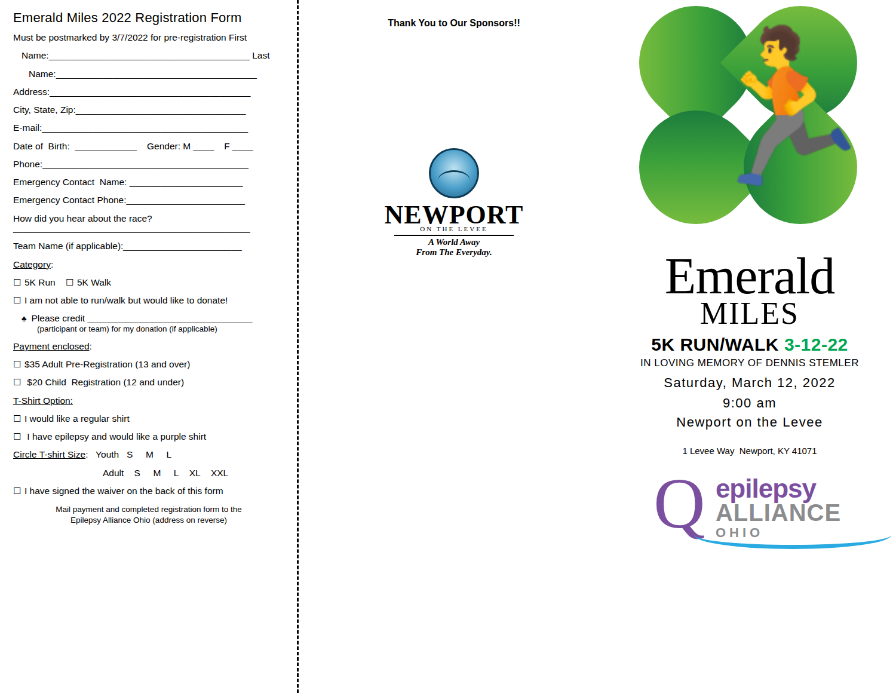Emerald Miles 2022 Registration Form
Must be postmarked by 3/7/2022 for pre-registration First
Name:_______________________________________ Last
Name:_______________________________________
Address:_______________________________________
City, State, Zip:_________________________________
E-mail:________________________________________
Date of Birth: ____________ Gender: M ____ F ____
Phone:________________________________________
Emergency Contact Name: ______________________
Emergency Contact Phone:_______________________
How did you hear about the race?
______________________________________________
Team Name (if applicable):_______________________
Category:
5K Run 5K Walk
I am not able to run/walk but would like to donate!
Please credit ________________________________
(participant or team) for my donation (if applicable)
Payment enclosed:
$35 Adult Pre-Registration (13 and over)
$20 Child Registration (12 and under)
T-Shirt Option:
I would like a regular shirt
I have epilepsy and would like a purple shirt
Circle T-shirt Size: Youth S M L
Adult S M L XL XXL
I have signed the waiver on the back of this form
Mail payment and completed registration form to the
Epilepsy Alliance Ohio (address on reverse)
Thank You to Our Sponsors!!
NEWPORT
ON THE LEVEE
A World Away
From The Everyday.
🏃
Emerald
MILES
5K RUN/WALK 3-12-22
IN LOVING MEMORY OF DENNIS STEMLER
Saturday, March 12, 2022
9:00 am
Newport on the Levee
1 Levee Way Newport, KY 41071
Q
epilepsy
ALLIANCE
OHIO